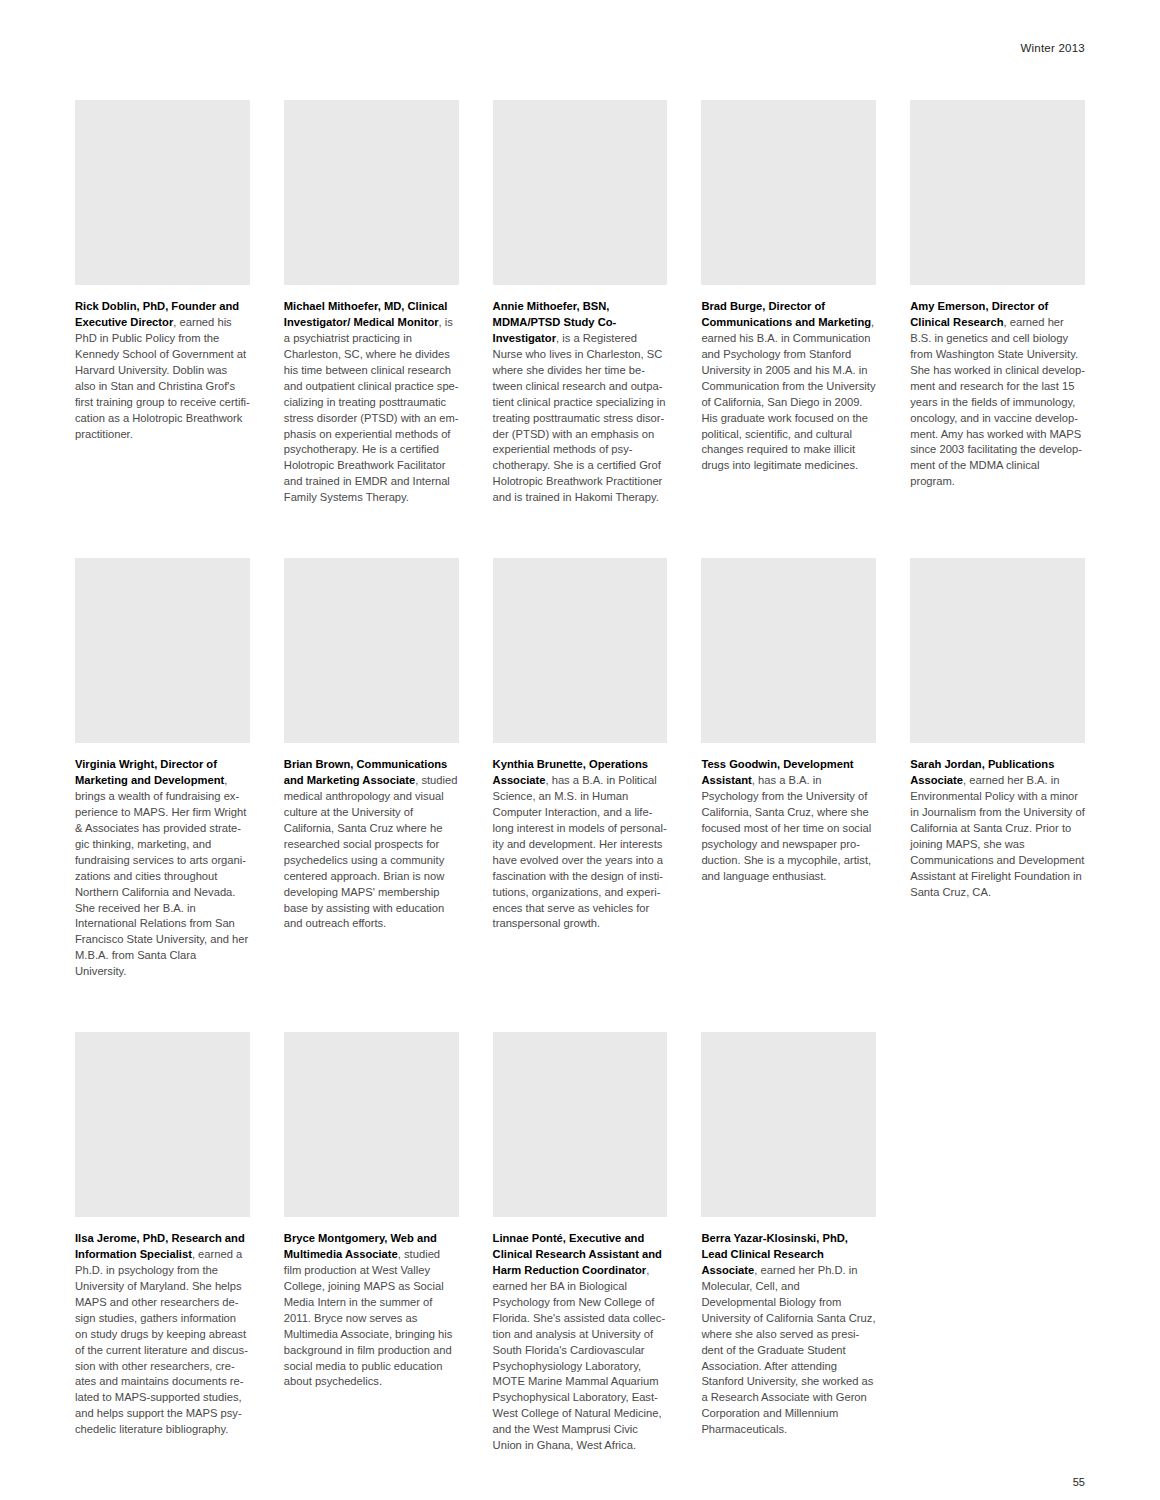Winter 2013
Rick Doblin, PhD, Founder and Executive Director, earned his PhD in Public Policy from the Kennedy School of Government at Harvard University. Doblin was also in Stan and Christina Grof's first training group to receive certification as a Holotropic Breathwork practitioner.
Michael Mithoefer, MD, Clinical Investigator/ Medical Monitor, is a psychiatrist practicing in Charleston, SC, where he divides his time between clinical research and outpatient clinical practice specializing in treating posttraumatic stress disorder (PTSD) with an emphasis on experiential methods of psychotherapy. He is a certified Holotropic Breathwork Facilitator and trained in EMDR and Internal Family Systems Therapy.
Annie Mithoefer, BSN, MDMA/PTSD Study Co-Investigator, is a Registered Nurse who lives in Charleston, SC where she divides her time between clinical research and outpatient clinical practice specializing in treating posttraumatic stress disorder (PTSD) with an emphasis on experiential methods of psychotherapy. She is a certified Grof Holotropic Breathwork Practitioner and is trained in Hakomi Therapy.
Brad Burge, Director of Communications and Marketing, earned his B.A. in Communication and Psychology from Stanford University in 2005 and his M.A. in Communication from the University of California, San Diego in 2009. His graduate work focused on the political, scientific, and cultural changes required to make illicit drugs into legitimate medicines.
Amy Emerson, Director of Clinical Research, earned her B.S. in genetics and cell biology from Washington State University. She has worked in clinical development and research for the last 15 years in the fields of immunology, oncology, and in vaccine development. Amy has worked with MAPS since 2003 facilitating the development of the MDMA clinical program.
Virginia Wright, Director of Marketing and Development, brings a wealth of fundraising experience to MAPS. Her firm Wright & Associates has provided strategic thinking, marketing, and fundraising services to arts organizations and cities throughout Northern California and Nevada. She received her B.A. in International Relations from San Francisco State University, and her M.B.A. from Santa Clara University.
Brian Brown, Communications and Marketing Associate, studied medical anthropology and visual culture at the University of California, Santa Cruz where he researched social prospects for psychedelics using a community centered approach. Brian is now developing MAPS' membership base by assisting with education and outreach efforts.
Kynthia Brunette, Operations Associate, has a B.A. in Political Science, an M.S. in Human Computer Interaction, and a lifelong interest in models of personality and development. Her interests have evolved over the years into a fascination with the design of institutions, organizations, and experiences that serve as vehicles for transpersonal growth.
Tess Goodwin, Development Assistant, has a B.A. in Psychology from the University of California, Santa Cruz, where she focused most of her time on social psychology and newspaper production. She is a mycophile, artist, and language enthusiast.
Sarah Jordan, Publications Associate, earned her B.A. in Environmental Policy with a minor in Journalism from the University of California at Santa Cruz. Prior to joining MAPS, she was Communications and Development Assistant at Firelight Foundation in Santa Cruz, CA.
Ilsa Jerome, PhD, Research and Information Specialist, earned a Ph.D. in psychology from the University of Maryland. She helps MAPS and other researchers design studies, gathers information on study drugs by keeping abreast of the current literature and discussion with other researchers, creates and maintains documents related to MAPS-supported studies, and helps support the MAPS psychedelic literature bibliography.
Bryce Montgomery, Web and Multimedia Associate, studied film production at West Valley College, joining MAPS as Social Media Intern in the summer of 2011. Bryce now serves as Multimedia Associate, bringing his background in film production and social media to public education about psychedelics.
Linnae Ponté, Executive and Clinical Research Assistant and Harm Reduction Coordinator, earned her BA in Biological Psychology from New College of Florida. She's assisted data collection and analysis at University of South Florida's Cardiovascular Psychophysiology Laboratory, MOTE Marine Mammal Aquarium Psychophysical Laboratory, East-West College of Natural Medicine, and the West Mamprusi Civic Union in Ghana, West Africa.
Berra Yazar-Klosinski, PhD, Lead Clinical Research Associate, earned her Ph.D. in Molecular, Cell, and Developmental Biology from University of California Santa Cruz, where she also served as president of the Graduate Student Association. After attending Stanford University, she worked as a Research Associate with Geron Corporation and Millennium Pharmaceuticals.
55